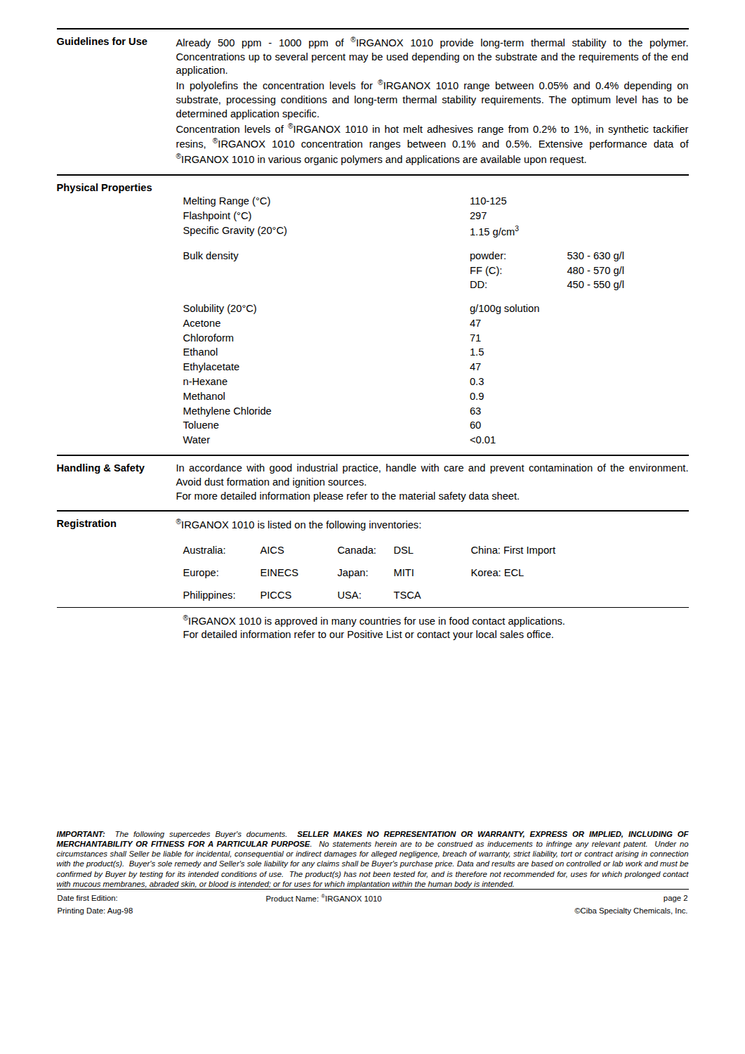| Guidelines for Use | Already 500 ppm - 1000 ppm of ® IRGANOX 1010 provide long-term thermal stability to the polymer. Concentrations up to several percent may be used depending on the substrate and the requirements of the end application. In polyolefins the concentration levels for ® IRGANOX 1010 range between 0.05% and 0.4% depending on substrate, processing conditions and long-term thermal stability requirements. The optimum level has to be determined application specific. Concentration levels of ® IRGANOX 1010 in hot melt adhesives range from 0.2% to 1%, in synthetic tackifier resins, ® IRGANOX 1010 concentration ranges between 0.1% and 0.5%. Extensive performance data of ® IRGANOX 1010 in various organic polymers and applications are available upon request. |
| Physical Properties | |
| Melting Range (°C) | 110-125 | |
| Flashpoint (°C) | 297 | |
| Specific Gravity (20°C) | 1.15 g/cm 3 | |
| Bulk density | powder: | 530 - 630 g/l |
| | FF (C): | 480 - 570 g/l |
| | DD: | 450 - 550 g/l |
| Solubility (20°C) | g/100g solution |
| Acetone | 47 | |
| Chloroform | 71 | |
| Ethanol | 1.5 | |
| Ethylacetate | 47 | |
| n-Hexane | 0.3 | |
| Methanol | 0.9 | |
| Methylene Chloride | 63 | |
| Toluene | 60 | |
| Water | <0.01 | |
| Handling & Safety | In accordance with good industrial practice, handle with care and prevent contamination of the environment. Avoid dust formation and ignition sources. For more detailed information please refer to the material safety data sheet. |
| Registration | ® IRGANOX 1010 is listed on the following inventories: |
| Australia: | AICS | Canada: | DSL | China: First Import |
| Europe: | EINECS | Japan: | MITI | Korea: ECL |
| Philippines: | PICCS | USA: | TSCA | |
®IRGANOX 1010 is approved in many countries for use in food contact applications.
For detailed information refer to our Positive List or contact your local sales office.
IMPORTANT: The following supercedes Buyer's documents. SELLER MAKES NO REPRESENTATION OR WARRANTY, EXPRESS OR IMPLIED, INCLUDING OF MERCHANTABILITY OR FITNESS FOR A PARTICULAR PURPOSE. No statements herein are to be construed as inducements to infringe any relevant patent. Under no circumstances shall Seller be liable for incidental, consequential or indirect damages for alleged negligence, breach of warranty, strict liability, tort or contract arising in connection with the product(s). Buyer's sole remedy and Seller's sole liability for any claims shall be Buyer's purchase price. Data and results are based on controlled or lab work and must be confirmed by Buyer by testing for its intended conditions of use. The product(s) has not been tested for, and is therefore not recommended for, uses for which prolonged contact with mucous membranes, abraded skin, or blood is intended; or for uses for which implantation within the human body is intended.
| Date first Edition: | Product Name: ® IRGANOX 1010 | page 2 |
| Printing Date: Aug-98 | | ©Ciba Specialty Chemicals, Inc. |